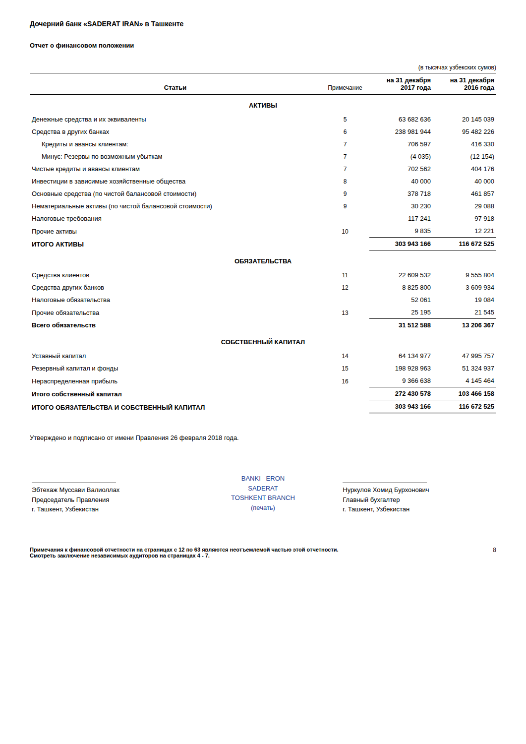Дочерний банк «SADERAT IRAN» в Ташкенте
Отчет о финансовом положении
(в тысячах узбекских сумов)
| Статьи | Примечание | на 31 декабря 2017 года | на 31 декабря 2016 года |
| --- | --- | --- | --- |
| АКТИВЫ |
| Денежные средства и их эквиваленты | 5 | 63 682 636 | 20 145 039 |
| Средства в других банках | 6 | 238 981 944 | 95 482 226 |
| Кредиты и авансы клиентам: | 7 | 706 597 | 416 330 |
| Минус: Резервы по возможным убыткам | 7 | (4 035) | (12 154) |
| Чистые кредиты и авансы клиентам | 7 | 702 562 | 404 176 |
| Инвестиции в зависимые хозяйственные общества | 8 | 40 000 | 40 000 |
| Основные средства (по чистой балансовой стоимости) | 9 | 378 718 | 461 857 |
| Нематериальные активы (по чистой балансовой стоимости) | 9 | 30 230 | 29 088 |
| Налоговые требования | | 117 241 | 97 918 |
| Прочие активы | 10 | 9 835 | 12 221 |
| ИТОГО АКТИВЫ | | 303 943 166 | 116 672 525 |
| ОБЯЗАТЕЛЬСТВА |
| Средства клиентов | 11 | 22 609 532 | 9 555 804 |
| Средства других банков | 12 | 8 825 800 | 3 609 934 |
| Налоговые обязательства | | 52 061 | 19 084 |
| Прочие обязательства | 13 | 25 195 | 21 545 |
| Всего обязательств | | 31 512 588 | 13 206 367 |
| СОБСТВЕННЫЙ КАПИТАЛ |
| Уставный капитал | 14 | 64 134 977 | 47 995 757 |
| Резервный капитал и фонды | 15 | 198 928 963 | 51 324 937 |
| Нераспределенная прибыль | 16 | 9 366 638 | 4 145 464 |
| Итого собственный капитал | | 272 430 578 | 103 466 158 |
| ИТОГО ОБЯЗАТЕЛЬСТВА И СОБСТВЕННЫЙ КАПИТАЛ | | 303 943 166 | 116 672 525 |
Утверждено и подписано от имени Правления 26 февраля 2018 года.
| Эбтехаж Муссави Валиоллах Председатель Правления г. Ташкент, Узбекистан | BANKI ERON SADERAT TOSHKENT BRANCH (печать) | Нуркулов Хомид Бурхонович Главный бухгалтер г. Ташкент, Узбекистан |
Примечания к финансовой отчетности на страницах с 12 по 63 являются неотъемлемой частью этой отчетности.
Смотреть заключение независимых аудиторов на страницах 4 - 7. 8